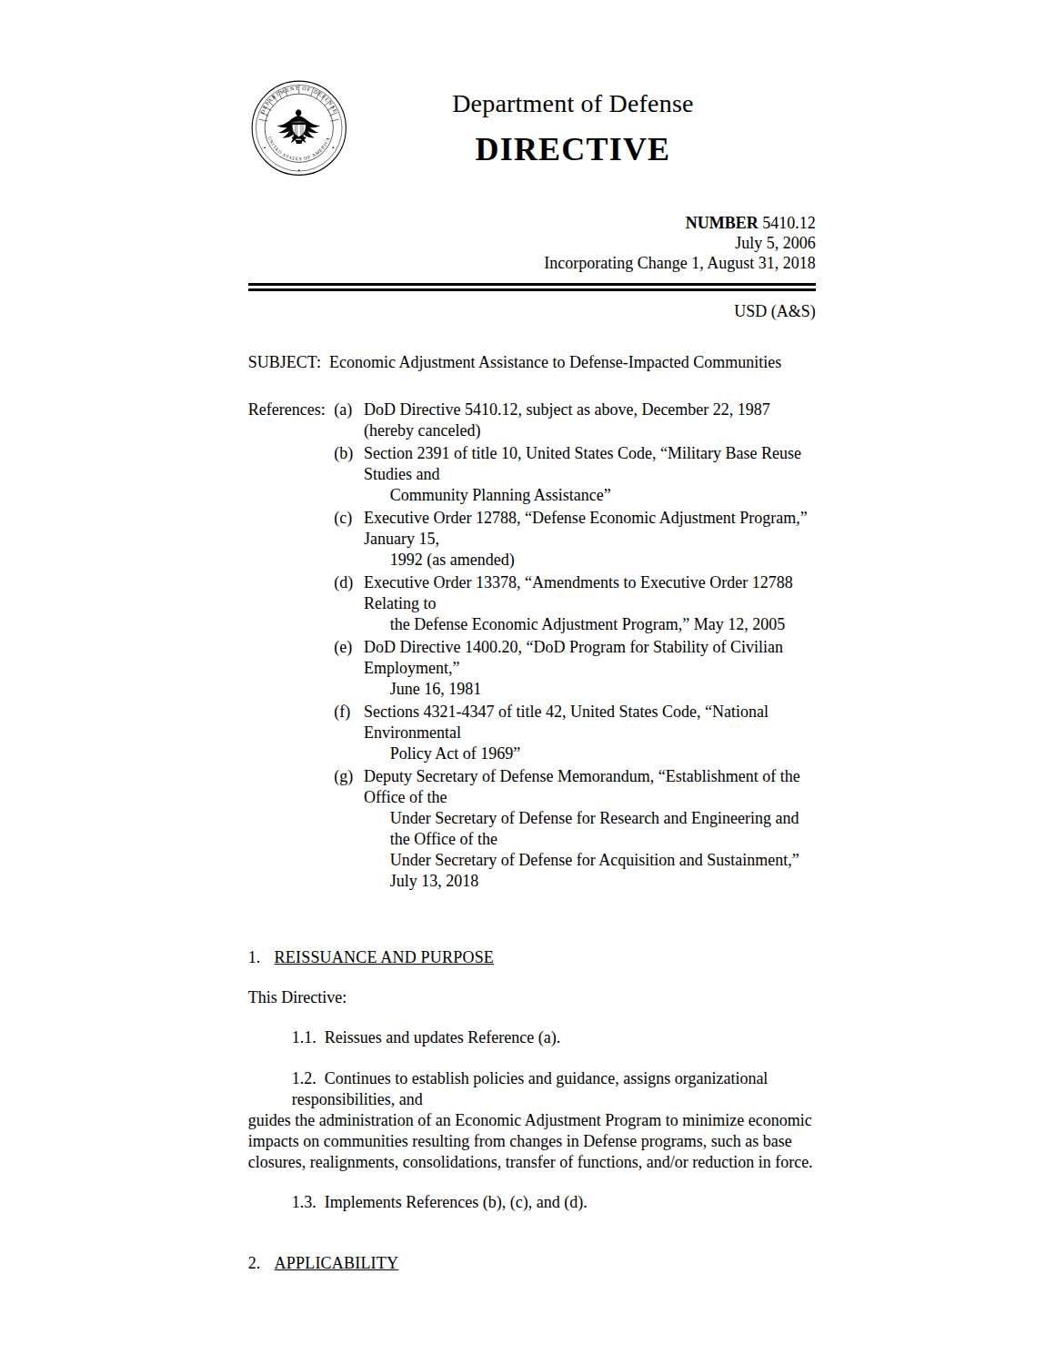DEPARTMENT OF DEFENSE UNITED STATES OF AMERICA
Department of Defense
DIRECTIVE
NUMBER 5410.12
July 5, 2006
Incorporating Change 1, August 31, 2018
USD (A&S)
SUBJECT: Economic Adjustment Assistance to Defense-Impacted Communities
References:
(a) DoD Directive 5410.12, subject as above, December 22, 1987 (hereby canceled)
(b) Section 2391 of title 10, United States Code, “Military Base Reuse Studies andCommunity Planning Assistance”
(c) Executive Order 12788, “Defense Economic Adjustment Program,” January 15,1992 (as amended)
(d) Executive Order 13378, “Amendments to Executive Order 12788 Relating tothe Defense Economic Adjustment Program,” May 12, 2005
(e) DoD Directive 1400.20, “DoD Program for Stability of Civilian Employment,”June 16, 1981
(f) Sections 4321-4347 of title 42, United States Code, “National EnvironmentalPolicy Act of 1969”
(g) Deputy Secretary of Defense Memorandum, “Establishment of the Office of theUnder Secretary of Defense for Research and Engineering and the Office of the Under Secretary of Defense for Acquisition and Sustainment,” July 13, 2018
1. REISSUANCE AND PURPOSE
This Directive:
1.1. Reissues and updates Reference (a).
1.2. Continues to establish policies and guidance, assigns organizational responsibilities, and
guides the administration of an Economic Adjustment Program to minimize economic impacts on communities resulting from changes in Defense programs, such as base closures, realignments, consolidations, transfer of functions, and/or reduction in force.
1.3. Implements References (b), (c), and (d).
2. APPLICABILITY